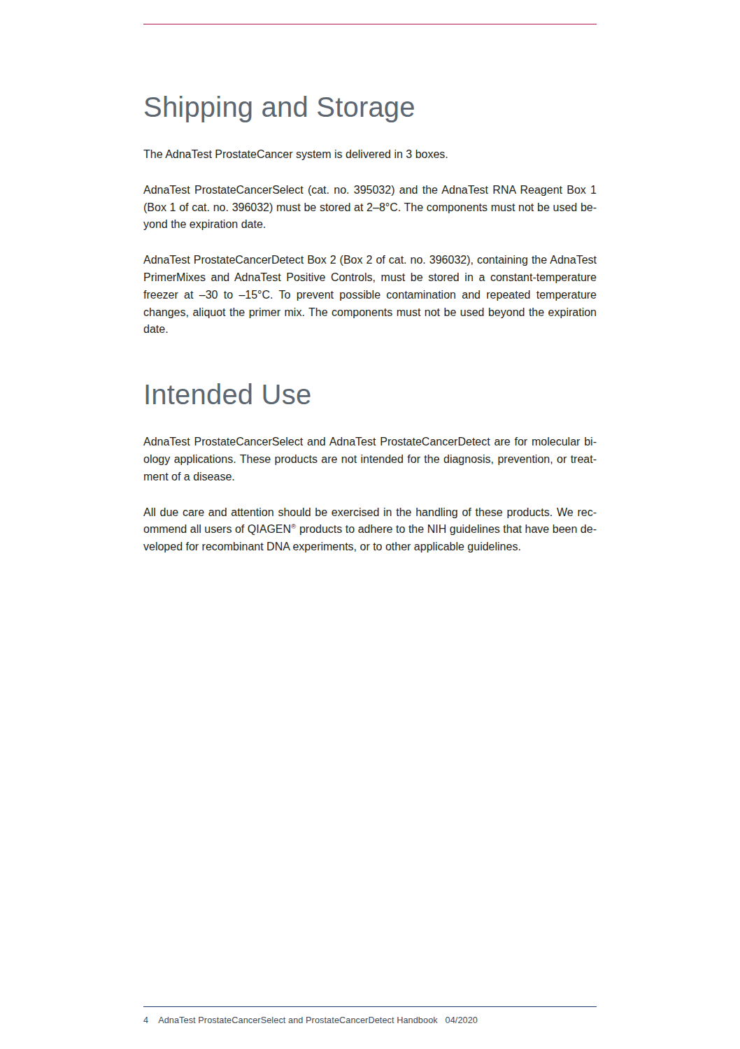Shipping and Storage
The AdnaTest ProstateCancer system is delivered in 3 boxes.
AdnaTest ProstateCancerSelect (cat. no. 395032) and the AdnaTest RNA Reagent Box 1 (Box 1 of cat. no. 396032) must be stored at 2–8°C. The components must not be used beyond the expiration date.
AdnaTest ProstateCancerDetect Box 2 (Box 2 of cat. no. 396032), containing the AdnaTest PrimerMixes and AdnaTest Positive Controls, must be stored in a constant-temperature freezer at –30 to –15°C. To prevent possible contamination and repeated temperature changes, aliquot the primer mix. The components must not be used beyond the expiration date.
Intended Use
AdnaTest ProstateCancerSelect and AdnaTest ProstateCancerDetect are for molecular biology applications. These products are not intended for the diagnosis, prevention, or treatment of a disease.
All due care and attention should be exercised in the handling of these products. We recommend all users of QIAGEN® products to adhere to the NIH guidelines that have been developed for recombinant DNA experiments, or to other applicable guidelines.
4 AdnaTest ProstateCancerSelect and ProstateCancerDetect Handbook 04/2020